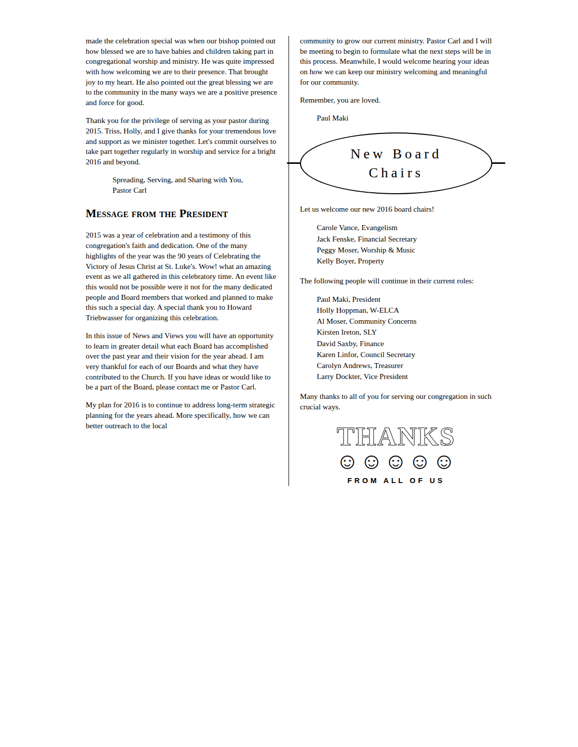made the celebration special was when our bishop pointed out how blessed we are to have babies and children taking part in congregational worship and ministry. He was quite impressed with how welcoming we are to their presence. That brought joy to my heart. He also pointed out the great blessing we are to the community in the many ways we are a positive presence and force for good.
Thank you for the privilege of serving as your pastor during 2015. Triss, Holly, and I give thanks for your tremendous love and support as we minister together. Let's commit ourselves to take part together regularly in worship and service for a bright 2016 and beyond.
Spreading, Serving, and Sharing with You,
Pastor Carl
Message from the President
2015 was a year of celebration and a testimony of this congregation's faith and dedication. One of the many highlights of the year was the 90 years of Celebrating the Victory of Jesus Christ at St. Luke's. Wow! what an amazing event as we all gathered in this celebratory time. An event like this would not be possible were it not for the many dedicated people and Board members that worked and planned to make this such a special day. A special thank you to Howard Triebwasser for organizing this celebration.
In this issue of News and Views you will have an opportunity to learn in greater detail what each Board has accomplished over the past year and their vision for the year ahead. I am very thankful for each of our Boards and what they have contributed to the Church. If you have ideas or would like to be a part of the Board, please contact me or Pastor Carl.
My plan for 2016 is to continue to address long-term strategic planning for the years ahead. More specifically, how we can better outreach to the local
community to grow our current ministry. Pastor Carl and I will be meeting to begin to formulate what the next steps will be in this process. Meanwhile, I would welcome hearing your ideas on how we can keep our ministry welcoming and meaningful for our community.
Remember, you are loved.
Paul Maki
New Board
Chairs
Let us welcome our new 2016 board chairs!
Carole Vance, Evangelism
Jack Fenske, Financial Secretary
Peggy Moser, Worship & Music
Kelly Boyer, Property
The following people will continue in their current roles:
Paul Maki, President
Holly Hoppman, W-ELCA
Al Moser, Community Concerns
Kirsten Ireton, SLY
David Saxby, Finance
Karen Linfor, Council Secretary
Carolyn Andrews, Treasurer
Larry Dockter, Vice President
Many thanks to all of you for serving our congregation in such crucial ways.
THANKS ☺☺☺☺☺ FROM ALL OF US